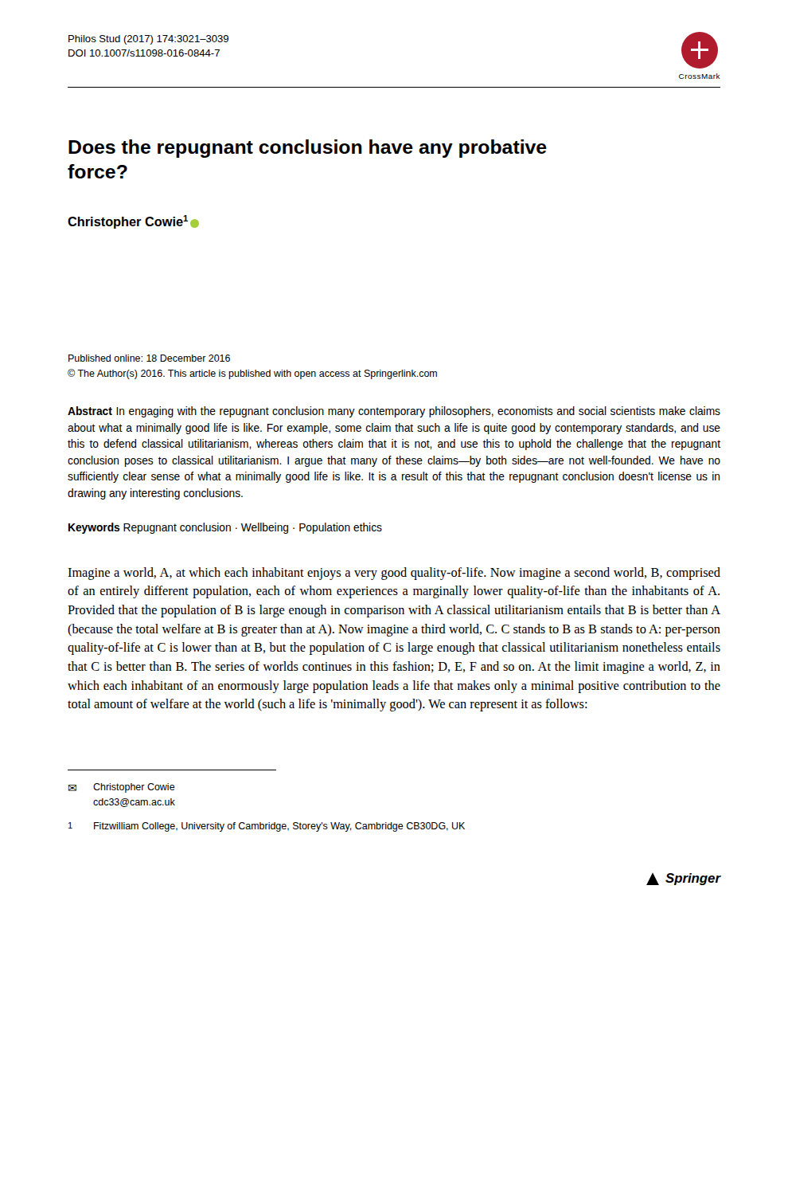Philos Stud (2017) 174:3021–3039
DOI 10.1007/s11098-016-0844-7
CrossMark
Does the repugnant conclusion have any probative
force?
Christopher Cowie1
Published online: 18 December 2016
© The Author(s) 2016. This article is published with open access at Springerlink.com
Abstract In engaging with the repugnant conclusion many contemporary philosophers, economists and social scientists make claims about what a minimally good life is like. For example, some claim that such a life is quite good by contemporary standards, and use this to defend classical utilitarianism, whereas others claim that it is not, and use this to uphold the challenge that the repugnant conclusion poses to classical utilitarianism. I argue that many of these claims—by both sides—are not well-founded. We have no sufficiently clear sense of what a minimally good life is like. It is a result of this that the repugnant conclusion doesn't license us in drawing any interesting conclusions.
Keywords Repugnant conclusion · Wellbeing · Population ethics
Imagine a world, A, at which each inhabitant enjoys a very good quality-of-life. Now imagine a second world, B, comprised of an entirely different population, each of whom experiences a marginally lower quality-of-life than the inhabitants of A. Provided that the population of B is large enough in comparison with A classical utilitarianism entails that B is better than A (because the total welfare at B is greater than at A). Now imagine a third world, C. C stands to B as B stands to A: per-person quality-of-life at C is lower than at B, but the population of C is large enough that classical utilitarianism nonetheless entails that C is better than B. The series of worlds continues in this fashion; D, E, F and so on. At the limit imagine a world, Z, in which each inhabitant of an enormously large population leads a life that makes only a minimal positive contribution to the total amount of welfare at the world (such a life is 'minimally good'). We can represent it as follows:
✉
Christopher Cowie
cdc33@cam.ac.uk
1
Fitzwilliam College, University of Cambridge, Storey's Way, Cambridge CB30DG, UK
Springer